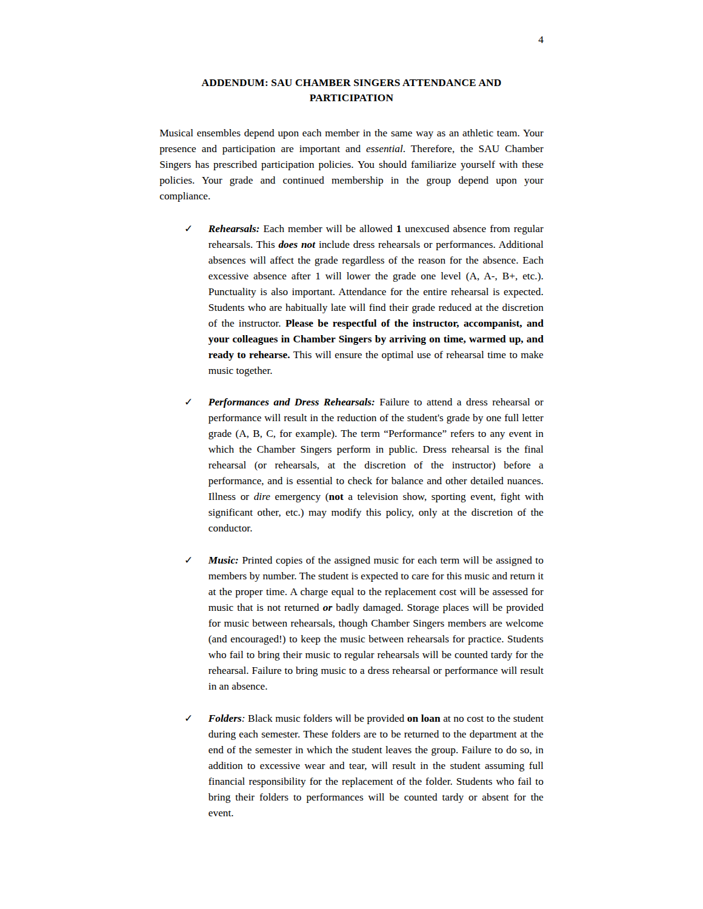4
Addendum: SAU Chamber Singers Attendance and
Participation
Musical ensembles depend upon each member in the same way as an athletic team. Your presence and participation are important and essential. Therefore, the SAU Chamber Singers has prescribed participation policies. You should familiarize yourself with these policies. Your grade and continued membership in the group depend upon your compliance.
Rehearsals: Each member will be allowed 1 unexcused absence from regular rehearsals. This does not include dress rehearsals or performances. Additional absences will affect the grade regardless of the reason for the absence. Each excessive absence after 1 will lower the grade one level (A, A-, B+, etc.). Punctuality is also important. Attendance for the entire rehearsal is expected. Students who are habitually late will find their grade reduced at the discretion of the instructor. Please be respectful of the instructor, accompanist, and your colleagues in Chamber Singers by arriving on time, warmed up, and ready to rehearse. This will ensure the optimal use of rehearsal time to make music together.
Performances and Dress Rehearsals: Failure to attend a dress rehearsal or performance will result in the reduction of the student's grade by one full letter grade (A, B, C, for example). The term “Performance” refers to any event in which the Chamber Singers perform in public. Dress rehearsal is the final rehearsal (or rehearsals, at the discretion of the instructor) before a performance, and is essential to check for balance and other detailed nuances. Illness or dire emergency (not a television show, sporting event, fight with significant other, etc.) may modify this policy, only at the discretion of the conductor.
Music: Printed copies of the assigned music for each term will be assigned to members by number. The student is expected to care for this music and return it at the proper time. A charge equal to the replacement cost will be assessed for music that is not returned or badly damaged. Storage places will be provided for music between rehearsals, though Chamber Singers members are welcome (and encouraged!) to keep the music between rehearsals for practice. Students who fail to bring their music to regular rehearsals will be counted tardy for the rehearsal. Failure to bring music to a dress rehearsal or performance will result in an absence.
Folders: Black music folders will be provided on loan at no cost to the student during each semester. These folders are to be returned to the department at the end of the semester in which the student leaves the group. Failure to do so, in addition to excessive wear and tear, will result in the student assuming full financial responsibility for the replacement of the folder. Students who fail to bring their folders to performances will be counted tardy or absent for the event.